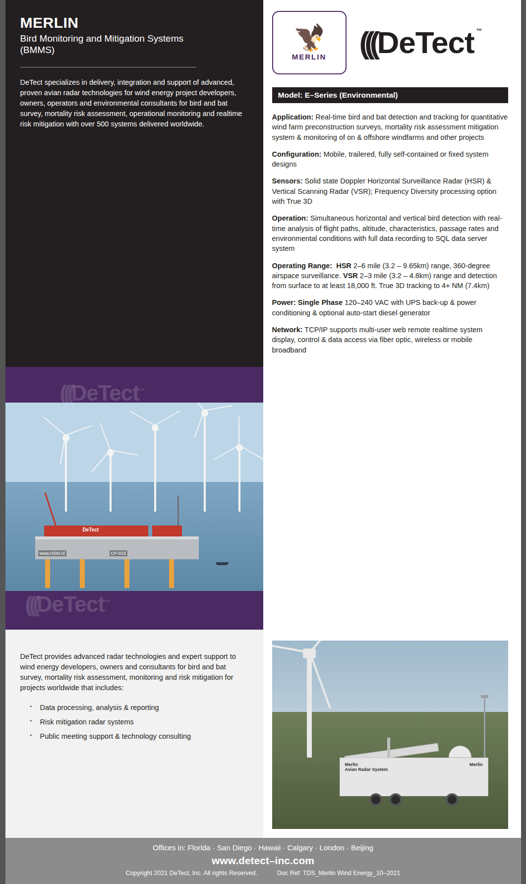MERLIN
Bird Monitoring and Mitigation Systems
(BMMS)
DeTect specializes in delivery, integration and support of advanced, proven avian radar technologies for wind energy project developers, owners, operators and environmental consultants for bird and bat survey, mortality risk assessment, operational monitoring and realtime risk mitigation with over 500 systems delivered worldwide.
🦅 MERLIN
((( DeTect ™
Model: E–Series (Environmental)
Application: Real-time bird and bat detection and tracking for quantitative wind farm preconstruction surveys, mortality risk assessment mitigation system & monitoring of on & offshore windfarms and other projects
Configuration: Mobile, trailered, fully self-contained or fixed system designs
Sensors: Solid state Doppler Horizontal Surveillance Radar (HSR) & Vertical Scanning Radar (VSR); Frequency Diversity processing option with True 3D
Operation: Simultaneous horizontal and vertical bird detection with real-time analysis of flight paths, altitude, characteristics, passage rates and environmental conditions with full data recording to SQL data server system
Operating Range: HSR 2–6 mile (3.2 – 9.65km) range, 360-degree airspace surveillance. VSR 2–3 mile (3.2 – 4.8km) range and detection from surface to at least 18,000 ft. True 3D tracking to 4+ NM (7.4km)
Power: Single Phase 120–240 VAC with UPS back-up & power conditioning & optional auto-start diesel generator
Network: TCP/IP supports multi-user web remote realtime system display, control & data access via fiber optic, wireless or mobile broadband
(((DeTect™
DeTect
www.HSM.nl
CP-015
(((DeTect™
DeTect provides advanced radar technologies and expert support to wind energy developers, owners and consultants for bird and bat survey, mortality risk assessment, monitoring and risk mitigation for projects worldwide that includes:
Data processing, analysis & reporting
Risk mitigation radar systems
Public meeting support & technology consulting
Merlin
Avian Radar System Merlin
Offices in: Florida · San Diego · Hawaii · Calgary · London · Beijing
www.detect–inc.com
Copyright 2021 DeTect, Inc. All rights Reserved. Doc Ref: TDS_Merlin Wind Energy_10–2021